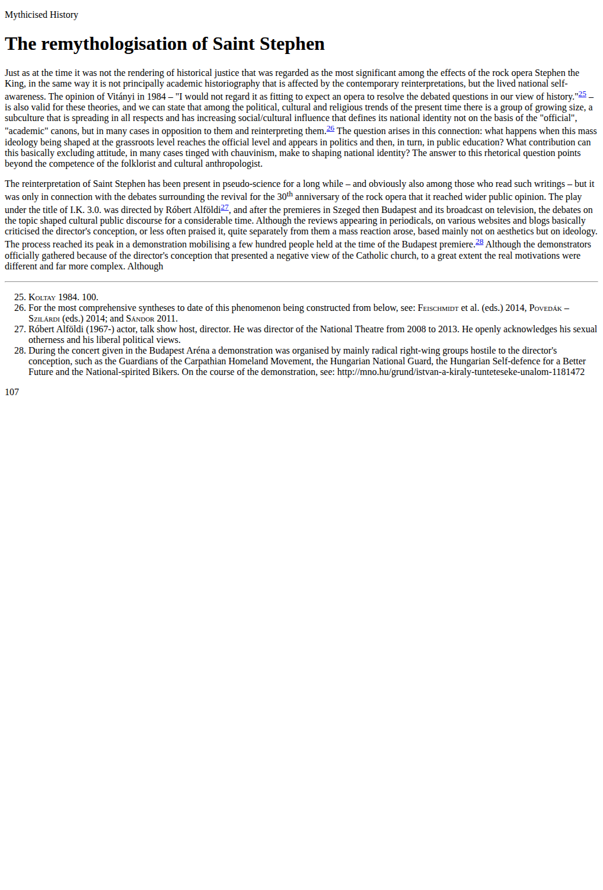Mythicised History
The remythologisation of Saint Stephen
Just as at the time it was not the rendering of historical justice that was regarded as the most significant among the effects of the rock opera Stephen the King, in the same way it is not principally academic historiography that is affected by the contemporary reinterpretations, but the lived national self-awareness. The opinion of Vitányi in 1984 – "I would not regard it as fitting to expect an opera to resolve the debated questions in our view of history."25 – is also valid for these theories, and we can state that among the political, cultural and religious trends of the present time there is a group of growing size, a subculture that is spreading in all respects and has increasing social/cultural influence that defines its national identity not on the basis of the "official", "academic" canons, but in many cases in opposition to them and reinterpreting them.26 The question arises in this connection: what happens when this mass ideology being shaped at the grassroots level reaches the official level and appears in politics and then, in turn, in public education? What contribution can this basically excluding attitude, in many cases tinged with chauvinism, make to shaping national identity? The answer to this rhetorical question points beyond the competence of the folklorist and cultural anthropologist.
The reinterpretation of Saint Stephen has been present in pseudo-science for a long while – and obviously also among those who read such writings – but it was only in connection with the debates surrounding the revival for the 30th anniversary of the rock opera that it reached wider public opinion. The play under the title of I.K. 3.0. was directed by Róbert Alföldi27, and after the premieres in Szeged then Budapest and its broadcast on television, the debates on the topic shaped cultural public discourse for a considerable time. Although the reviews appearing in periodicals, on various websites and blogs basically criticised the director's conception, or less often praised it, quite separately from them a mass reaction arose, based mainly not on aesthetics but on ideology. The process reached its peak in a demonstration mobilising a few hundred people held at the time of the Budapest premiere.28 Although the demonstrators officially gathered because of the director's conception that presented a negative view of the Catholic church, to a great extent the real motivations were different and far more complex. Although
Koltay 1984. 100.
For the most comprehensive syntheses to date of this phenomenon being constructed from below, see: Feischmidt et al. (eds.) 2014, Povedák – Szilárdi (eds.) 2014; and Sándor 2011.
Róbert Alföldi (1967-) actor, talk show host, director. He was director of the National Theatre from 2008 to 2013. He openly acknowledges his sexual otherness and his liberal political views.
During the concert given in the Budapest Aréna a demonstration was organised by mainly radical right-wing groups hostile to the director's conception, such as the Guardians of the Carpathian Homeland Movement, the Hungarian National Guard, the Hungarian Self-defence for a Better Future and the National-spirited Bikers. On the course of the demonstration, see: http://mno.hu/grund/istvan-a-kiraly-tunteteseke-unalom-1181472
107